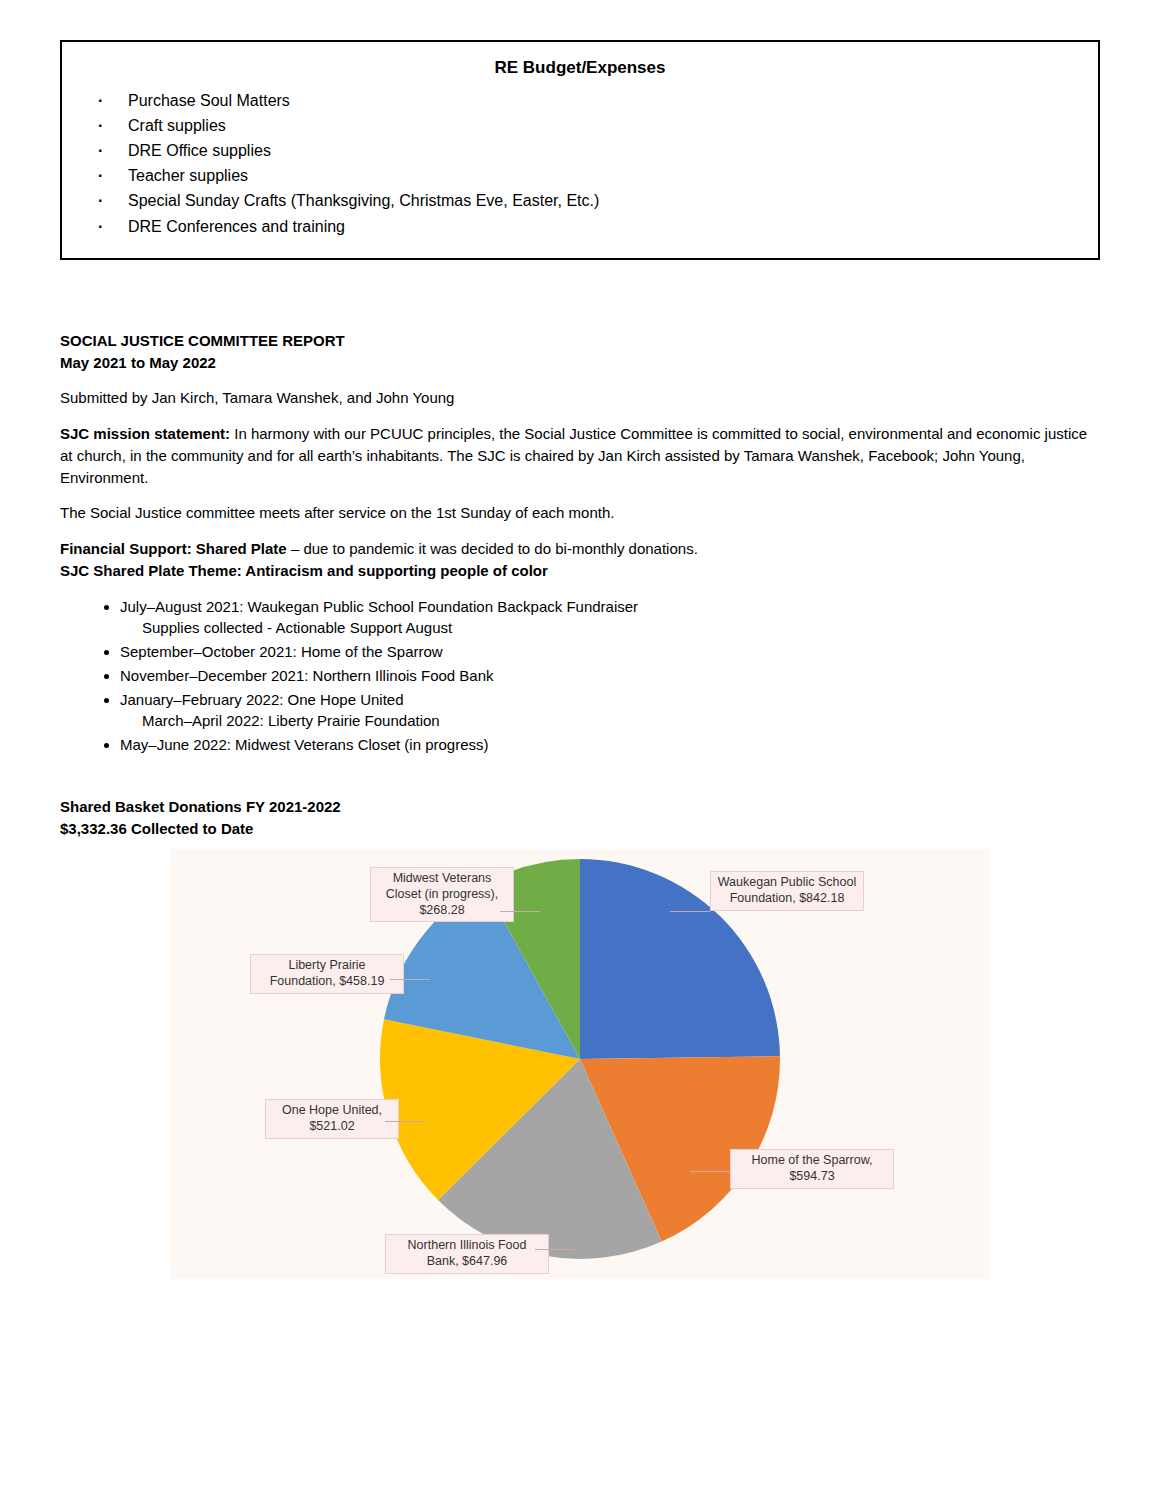RE Budget/Expenses
Purchase Soul Matters
Craft supplies
DRE Office supplies
Teacher supplies
Special Sunday Crafts (Thanksgiving, Christmas Eve, Easter, Etc.)
DRE Conferences and training
SOCIAL JUSTICE COMMITTEE REPORT
May 2021 to May 2022
Submitted by Jan Kirch, Tamara Wanshek, and John Young
SJC mission statement: In harmony with our PCUUC principles, the Social Justice Committee is committed to social, environmental and economic justice at church, in the community and for all earth’s inhabitants. The SJC is chaired by Jan Kirch assisted by Tamara Wanshek, Facebook; John Young, Environment.
The Social Justice committee meets after service on the 1st Sunday of each month.
Financial Support: Shared Plate – due to pandemic it was decided to do bi-monthly donations.
SJC Shared Plate Theme: Antiracism and supporting people of color
July–August 2021: Waukegan Public School Foundation Backpack Fundraiser
Supplies collected - Actionable Support August
September–October 2021: Home of the Sparrow
November–December 2021: Northern Illinois Food Bank
January–February 2022: One Hope United
March–April 2022: Liberty Prairie Foundation
May–June 2022: Midwest Veterans Closet (in progress)
Shared Basket Donations FY 2021-2022
$3,332.36 Collected to Date
Slice angles (deg): WPSF 842.18 -> 90.98 HOS 594.73 -> 64.26 NIFB 647.96 -> 70.01 OHU 521.02 -> 56.30 LPF 458.19 -> 49.51 MVC 268.28 -> 28.98
Midwest Veterans Closet (in progress), $268.28
Waukegan Public School Foundation, $842.18
Liberty Prairie Foundation, $458.19
One Hope United, $521.02
Northern Illinois Food Bank, $647.96
Home of the Sparrow, $594.73